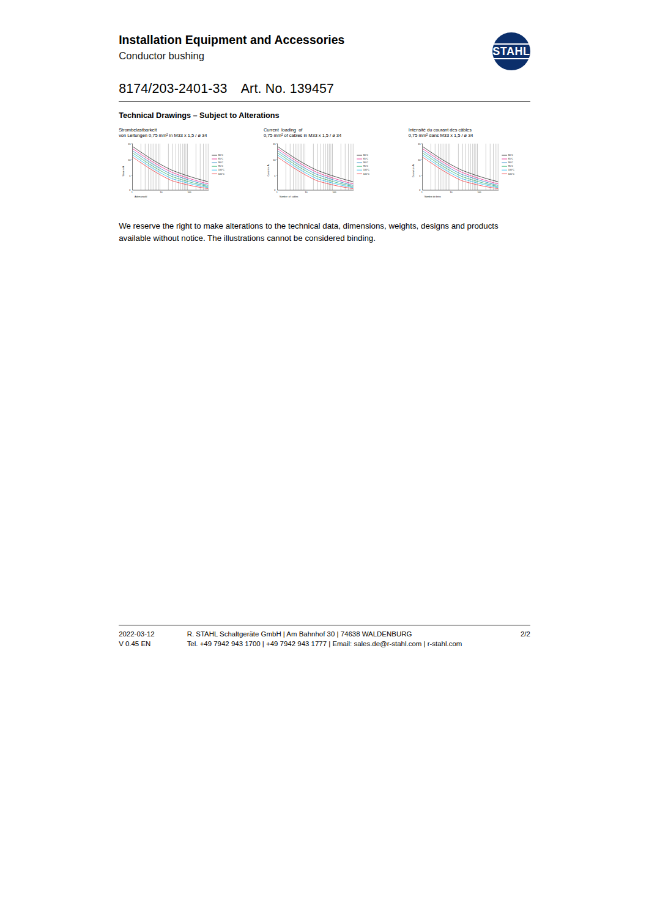Installation Equipment and Accessories
Conductor bushing
STAHL
8174/203-2401-33 Art. No. 139457
Technical Drawings – Subject to Alterations
Strombelastbarkeit
von Leitungen 0,75 mm² in M33 x 1,5 / ø 34
15 10 5 0 1 10 100 Strom in A Adernanzahl 80°C 85°C 90°C 95°C 100°C 105°C
Current loading of
0,75 mm² of cables in M33 x 1,5 / ø 34
15 10 5 0 1 10 100 Current in A Number of cables 80°C 85°C 90°C 95°C 100°C 105°C
Intensité du courant des câbles
0,75 mm² dans M33 x 1,5 / ø 34
15 10 5 0 1 10 100 Courant en A Nombre de brins 80°C 85°C 90°C 95°C 100°C 105°C
We reserve the right to make alterations to the technical data, dimensions, weights, designs and products available without notice. The illustrations cannot be considered binding.
2022-03-12
V 0.45 EN
R. STAHL Schaltgeräte GmbH | Am Bahnhof 30 | 74638 WALDENBURG
Tel. +49 7942 943 1700 | +49 7942 943 1777 | Email: sales.de@r-stahl.com | r-stahl.com
2/2